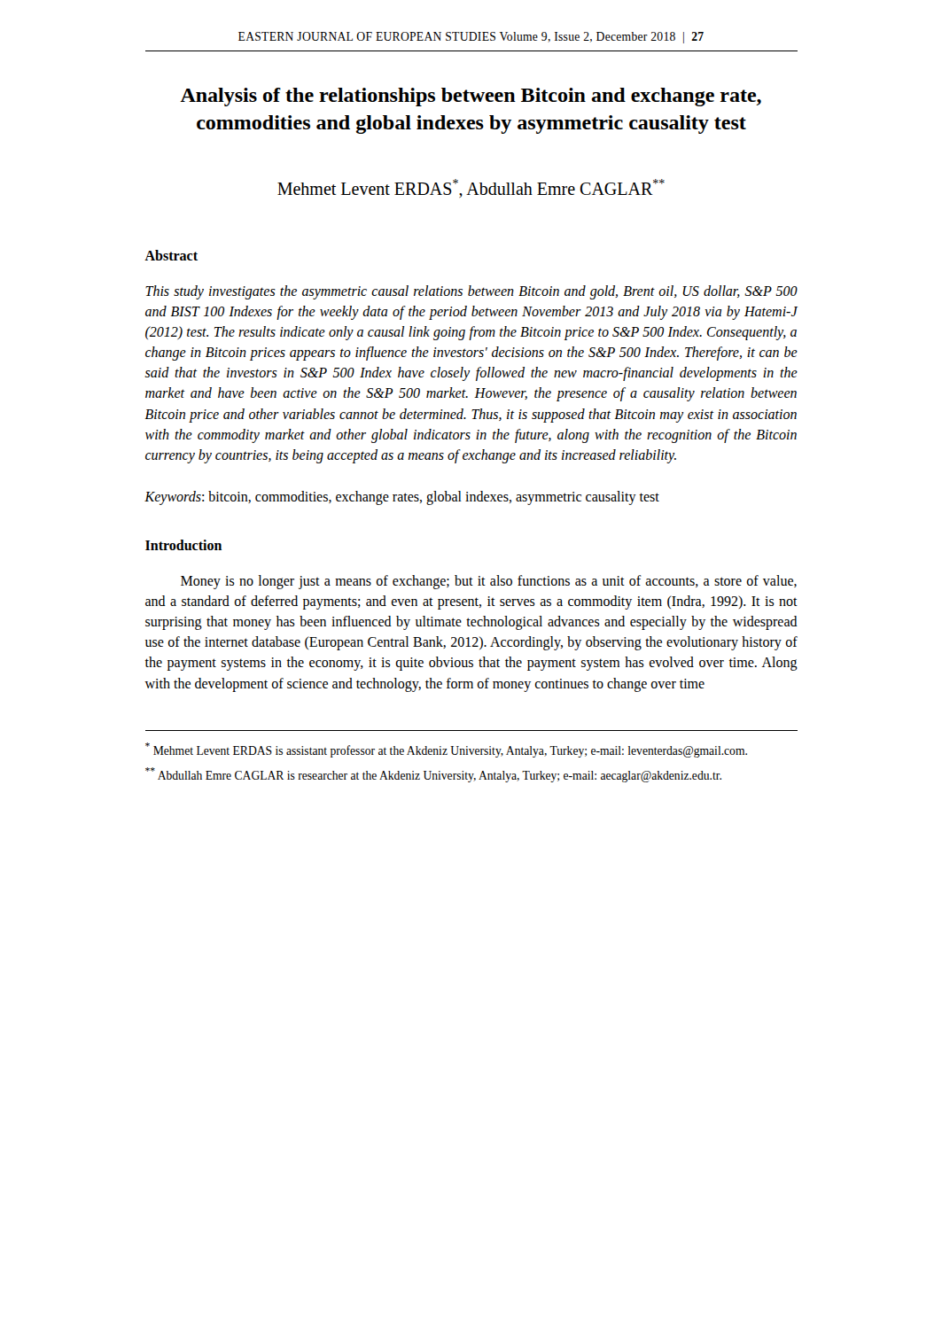EASTERN JOURNAL OF EUROPEAN STUDIES Volume 9, Issue 2, December 2018 | 27
Analysis of the relationships between Bitcoin and exchange rate, commodities and global indexes by asymmetric causality test
Mehmet Levent ERDAS*, Abdullah Emre CAGLAR**
Abstract
This study investigates the asymmetric causal relations between Bitcoin and gold, Brent oil, US dollar, S&P 500 and BIST 100 Indexes for the weekly data of the period between November 2013 and July 2018 via by Hatemi-J (2012) test. The results indicate only a causal link going from the Bitcoin price to S&P 500 Index. Consequently, a change in Bitcoin prices appears to influence the investors' decisions on the S&P 500 Index. Therefore, it can be said that the investors in S&P 500 Index have closely followed the new macro-financial developments in the market and have been active on the S&P 500 market. However, the presence of a causality relation between Bitcoin price and other variables cannot be determined. Thus, it is supposed that Bitcoin may exist in association with the commodity market and other global indicators in the future, along with the recognition of the Bitcoin currency by countries, its being accepted as a means of exchange and its increased reliability.
Keywords: bitcoin, commodities, exchange rates, global indexes, asymmetric causality test
Introduction
Money is no longer just a means of exchange; but it also functions as a unit of accounts, a store of value, and a standard of deferred payments; and even at present, it serves as a commodity item (Indra, 1992). It is not surprising that money has been influenced by ultimate technological advances and especially by the widespread use of the internet database (European Central Bank, 2012). Accordingly, by observing the evolutionary history of the payment systems in the economy, it is quite obvious that the payment system has evolved over time. Along with the development of science and technology, the form of money continues to change over time
* Mehmet Levent ERDAS is assistant professor at the Akdeniz University, Antalya, Turkey; e-mail: leventerdas@gmail.com.
** Abdullah Emre CAGLAR is researcher at the Akdeniz University, Antalya, Turkey; e-mail: aecaglar@akdeniz.edu.tr.